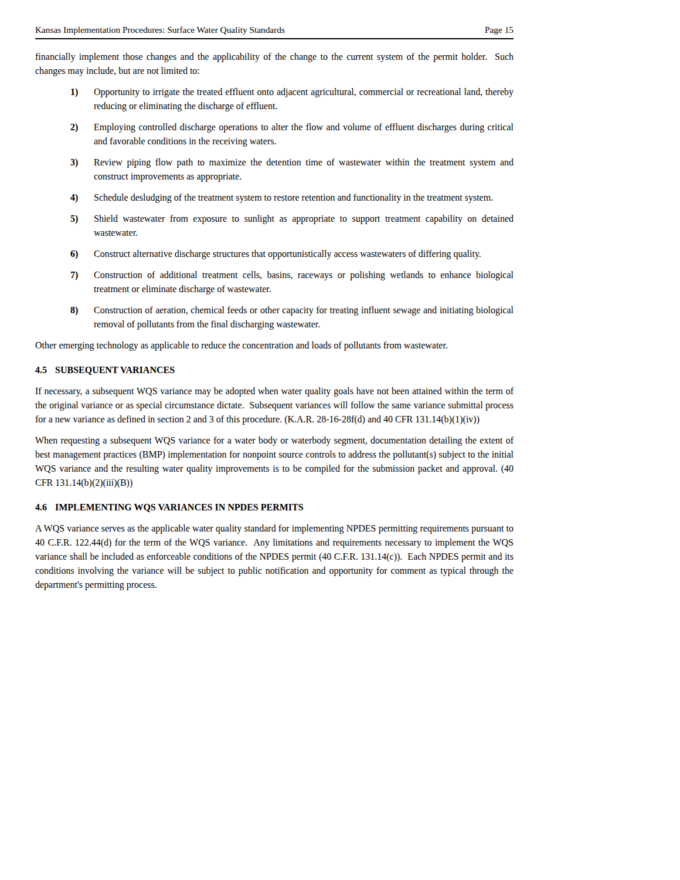Kansas Implementation Procedures: Surface Water Quality Standards Page 15
financially implement those changes and the applicability of the change to the current system of the permit holder. Such changes may include, but are not limited to:
1) Opportunity to irrigate the treated effluent onto adjacent agricultural, commercial or recreational land, thereby reducing or eliminating the discharge of effluent.
2) Employing controlled discharge operations to alter the flow and volume of effluent discharges during critical and favorable conditions in the receiving waters.
3) Review piping flow path to maximize the detention time of wastewater within the treatment system and construct improvements as appropriate.
4) Schedule desludging of the treatment system to restore retention and functionality in the treatment system.
5) Shield wastewater from exposure to sunlight as appropriate to support treatment capability on detained wastewater.
6) Construct alternative discharge structures that opportunistically access wastewaters of differing quality.
7) Construction of additional treatment cells, basins, raceways or polishing wetlands to enhance biological treatment or eliminate discharge of wastewater.
8) Construction of aeration, chemical feeds or other capacity for treating influent sewage and initiating biological removal of pollutants from the final discharging wastewater.
Other emerging technology as applicable to reduce the concentration and loads of pollutants from wastewater.
4.5 Subsequent Variances
If necessary, a subsequent WQS variance may be adopted when water quality goals have not been attained within the term of the original variance or as special circumstance dictate. Subsequent variances will follow the same variance submittal process for a new variance as defined in section 2 and 3 of this procedure. (K.A.R. 28-16-28f(d) and 40 CFR 131.14(b)(1)(iv))
When requesting a subsequent WQS variance for a water body or waterbody segment, documentation detailing the extent of best management practices (BMP) implementation for nonpoint source controls to address the pollutant(s) subject to the initial WQS variance and the resulting water quality improvements is to be compiled for the submission packet and approval. (40 CFR 131.14(b)(2)(iii)(B))
4.6 Implementing WQS Variances in NPDES Permits
A WQS variance serves as the applicable water quality standard for implementing NPDES permitting requirements pursuant to 40 C.F.R. 122.44(d) for the term of the WQS variance. Any limitations and requirements necessary to implement the WQS variance shall be included as enforceable conditions of the NPDES permit (40 C.F.R. 131.14(c)). Each NPDES permit and its conditions involving the variance will be subject to public notification and opportunity for comment as typical through the department's permitting process.